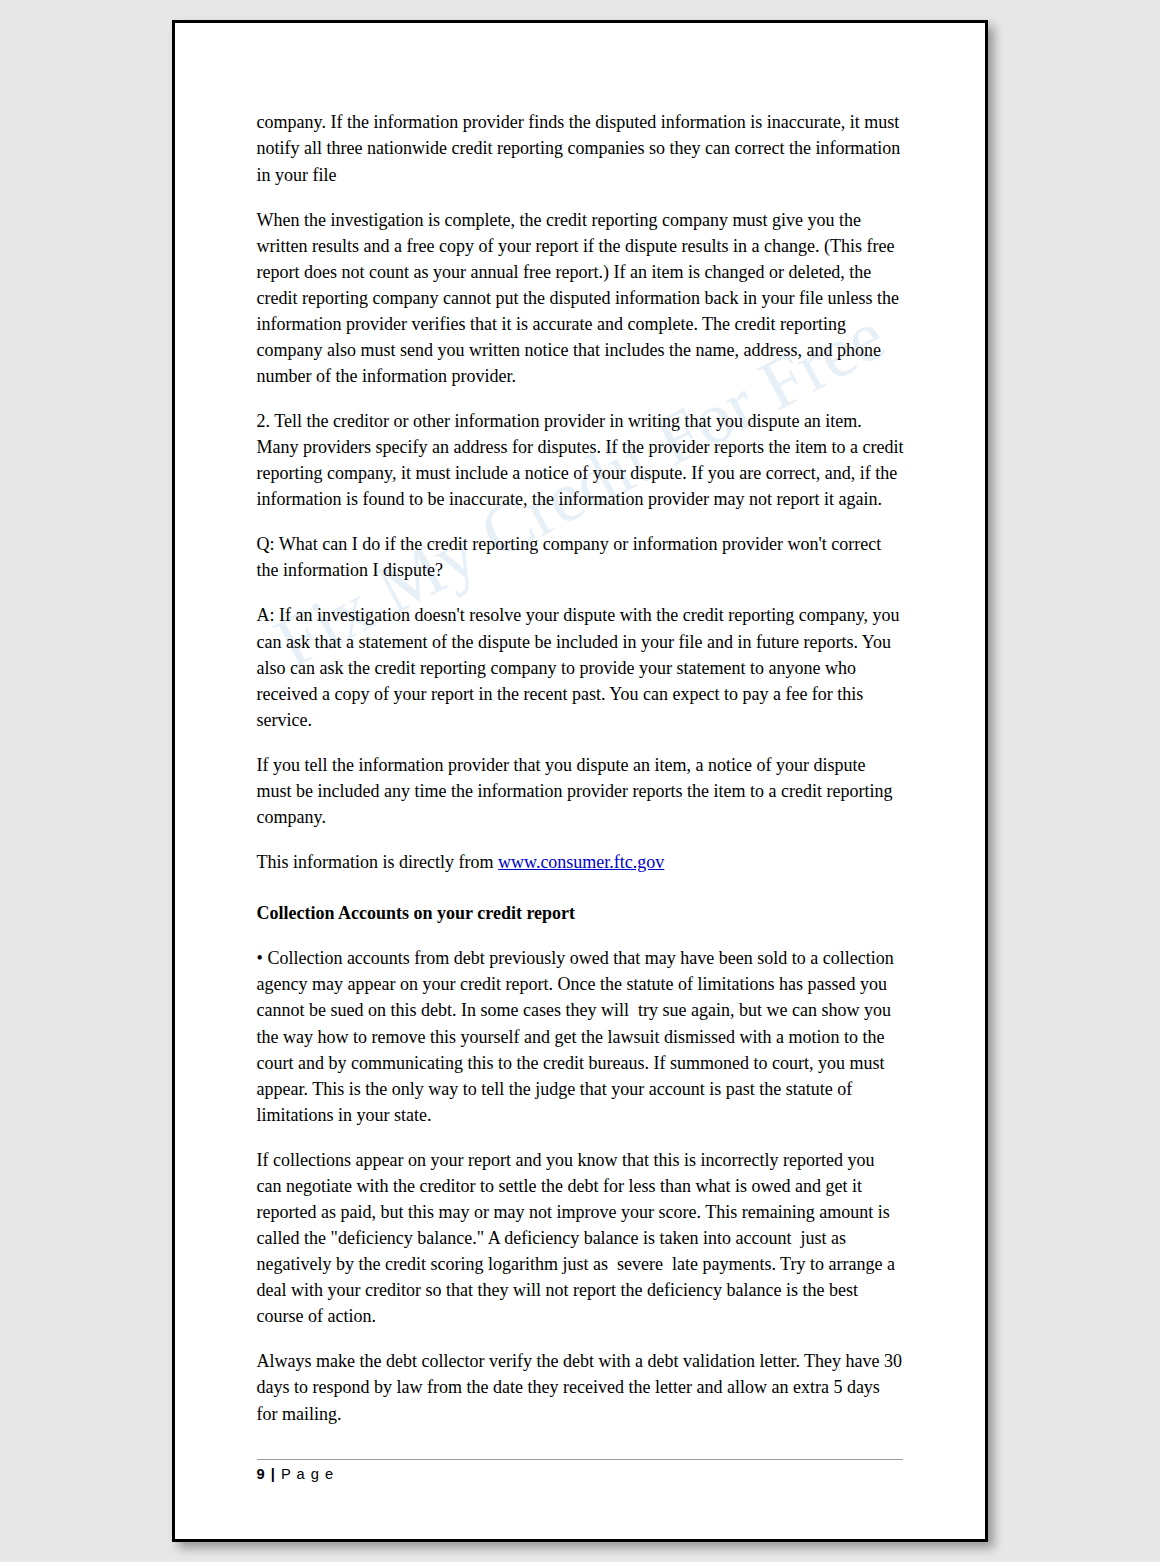Fix My Credit For Free
company. If the information provider finds the disputed information is inaccurate, it must notify all three nationwide credit reporting companies so they can correct the information in your file
When the investigation is complete, the credit reporting company must give you the written results and a free copy of your report if the dispute results in a change. (This free report does not count as your annual free report.) If an item is changed or deleted, the credit reporting company cannot put the disputed information back in your file unless the information provider verifies that it is accurate and complete. The credit reporting company also must send you written notice that includes the name, address, and phone number of the information provider.
2. Tell the creditor or other information provider in writing that you dispute an item. Many providers specify an address for disputes. If the provider reports the item to a credit reporting company, it must include a notice of your dispute. If you are correct, and, if the information is found to be inaccurate, the information provider may not report it again.
Q: What can I do if the credit reporting company or information provider won't correct the information I dispute?
A: If an investigation doesn't resolve your dispute with the credit reporting company, you can ask that a statement of the dispute be included in your file and in future reports. You also can ask the credit reporting company to provide your statement to anyone who received a copy of your report in the recent past. You can expect to pay a fee for this service.
If you tell the information provider that you dispute an item, a notice of your dispute must be included any time the information provider reports the item to a credit reporting company.
This information is directly from www.consumer.ftc.gov
Collection Accounts on your credit report
• Collection accounts from debt previously owed that may have been sold to a collection agency may appear on your credit report. Once the statute of limitations has passed you cannot be sued on this debt. In some cases they will try sue again, but we can show you the way how to remove this yourself and get the lawsuit dismissed with a motion to the court and by communicating this to the credit bureaus. If summoned to court, you must appear. This is the only way to tell the judge that your account is past the statute of limitations in your state.
If collections appear on your report and you know that this is incorrectly reported you can negotiate with the creditor to settle the debt for less than what is owed and get it reported as paid, but this may or may not improve your score. This remaining amount is called the "deficiency balance." A deficiency balance is taken into account just as negatively by the credit scoring logarithm just as severe late payments. Try to arrange a deal with your creditor so that they will not report the deficiency balance is the best course of action.
Always make the debt collector verify the debt with a debt validation letter. They have 30 days to respond by law from the date they received the letter and allow an extra 5 days for mailing.
9 | P a g e